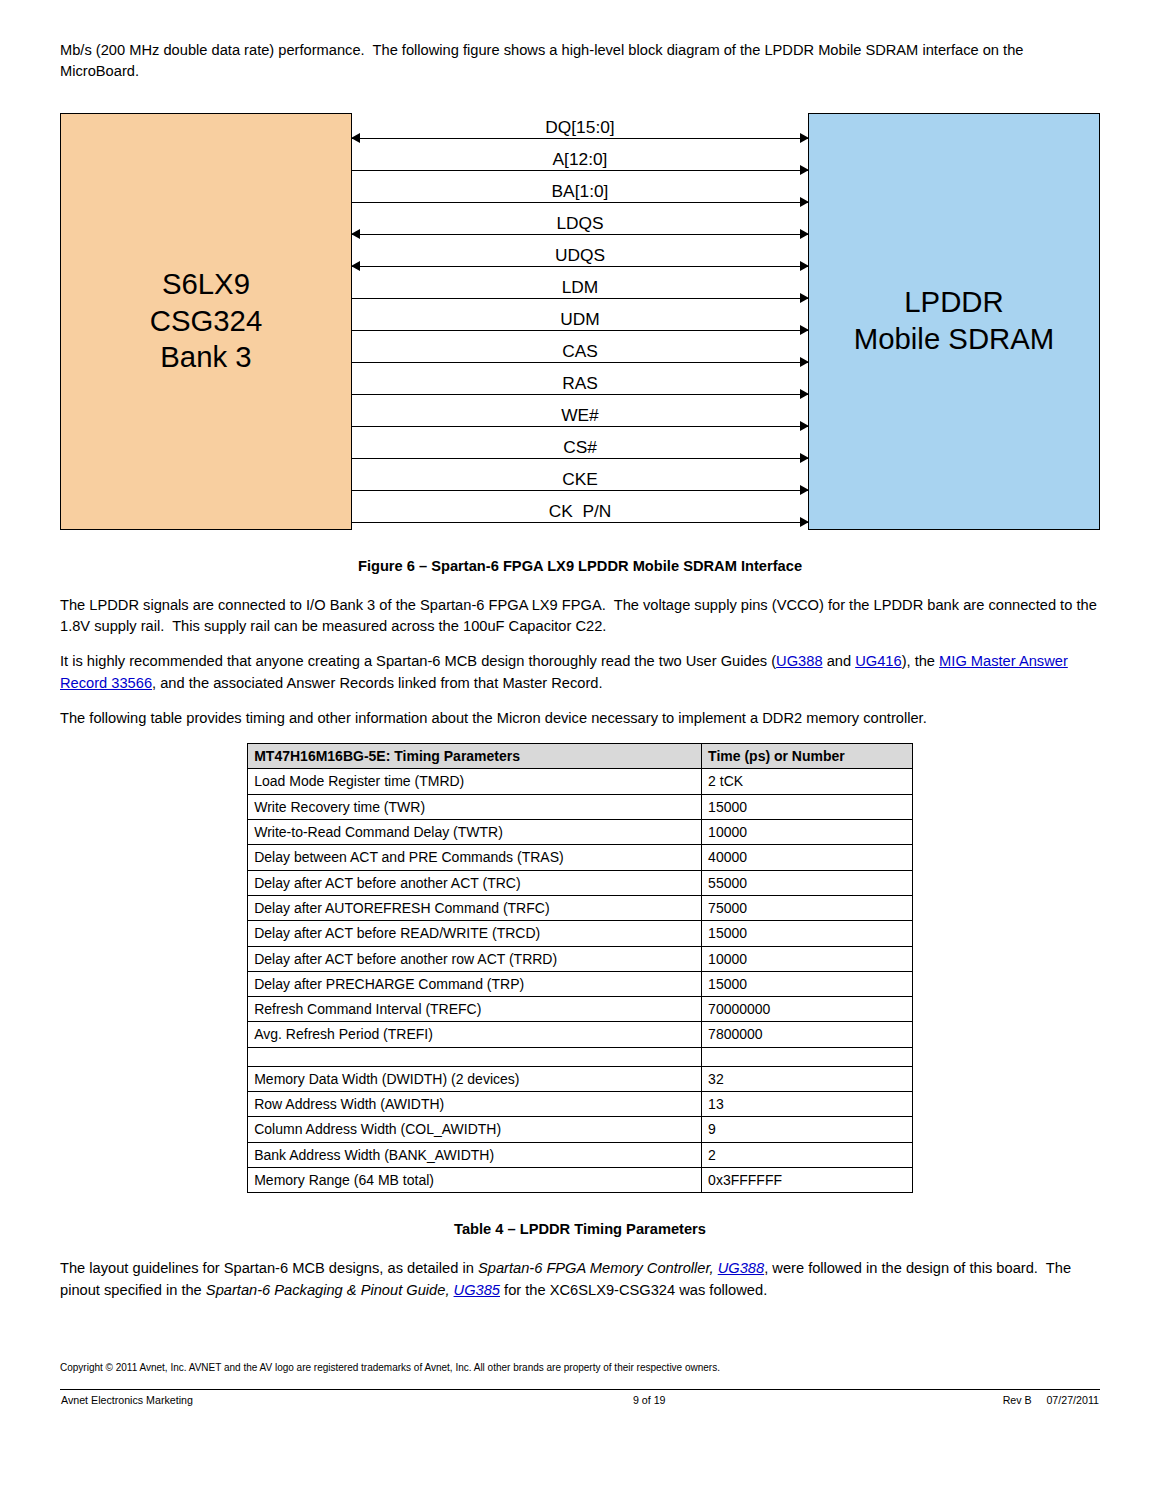Mb/s (200 MHz double data rate) performance. The following figure shows a high-level block diagram of the LPDDR Mobile SDRAM interface on the MicroBoard.
| S6LX9 CSG324 Bank 3 | / DQ[15:0] / / A[12:0] / / BA[1:0] / / LDQS / / UDQS / / LDM / / UDM / / CAS / / RAS / / WE# / / CS# / / CKE / / CK P/N / | LPDDR Mobile SDRAM |
Figure 6 – Spartan-6 FPGA LX9 LPDDR Mobile SDRAM Interface
The LPDDR signals are connected to I/O Bank 3 of the Spartan-6 FPGA LX9 FPGA. The voltage supply pins (VCCO) for the LPDDR bank are connected to the 1.8V supply rail. This supply rail can be measured across the 100uF Capacitor C22.
It is highly recommended that anyone creating a Spartan-6 MCB design thoroughly read the two User Guides (UG388 and UG416), the MIG Master Answer Record 33566, and the associated Answer Records linked from that Master Record.
The following table provides timing and other information about the Micron device necessary to implement a DDR2 memory controller.
| MT47H16M16BG-5E: Timing Parameters | Time (ps) or Number |
| --- | --- |
| Load Mode Register time (TMRD) | 2 tCK |
| Write Recovery time (TWR) | 15000 |
| Write-to-Read Command Delay (TWTR) | 10000 |
| Delay between ACT and PRE Commands (TRAS) | 40000 |
| Delay after ACT before another ACT (TRC) | 55000 |
| Delay after AUTOREFRESH Command (TRFC) | 75000 |
| Delay after ACT before READ/WRITE (TRCD) | 15000 |
| Delay after ACT before another row ACT (TRRD) | 10000 |
| Delay after PRECHARGE Command (TRP) | 15000 |
| Refresh Command Interval (TREFC) | 70000000 |
| Avg. Refresh Period (TREFI) | 7800000 |
| Memory Data Width (DWIDTH) (2 devices) | 32 |
| Row Address Width (AWIDTH) | 13 |
| Column Address Width (COL_AWIDTH) | 9 |
| Bank Address Width (BANK_AWIDTH) | 2 |
| Memory Range (64 MB total) | 0x3FFFFFF |
Table 4 – LPDDR Timing Parameters
The layout guidelines for Spartan-6 MCB designs, as detailed in Spartan-6 FPGA Memory Controller, UG388, were followed in the design of this board. The pinout specified in the Spartan-6 Packaging & Pinout Guide, UG385 for the XC6SLX9-CSG324 was followed.
Copyright © 2011 Avnet, Inc. AVNET and the AV logo are registered trademarks of Avnet, Inc. All other brands are property of their respective owners.
| Avnet Electronics Marketing | 9 of 19 | Rev B 07/27/2011 |